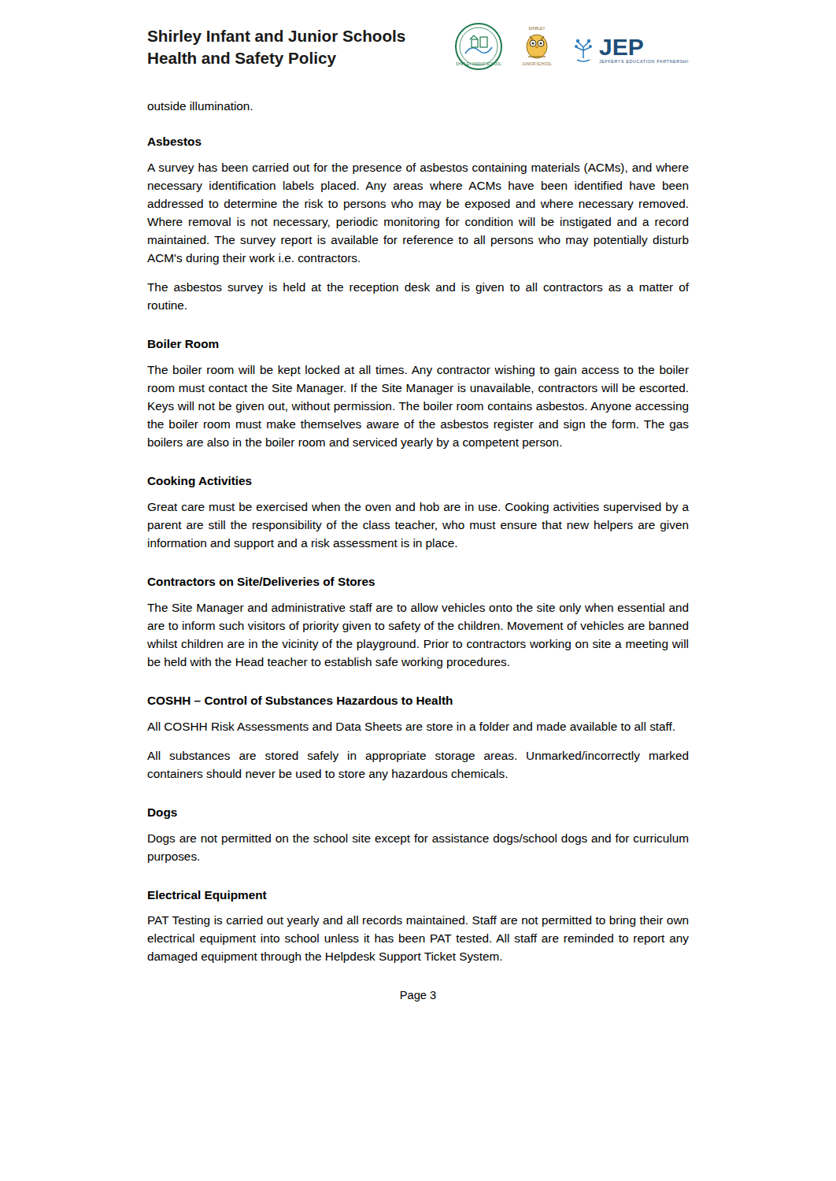Shirley Infant and Junior Schools
Health and Safety Policy
SHIRLEY INFANT SCHOOL SHIRLEY JUNIOR SCHOOL JEP JEFFERYS EDUCATION PARTNERSHIP
outside illumination.
Asbestos
A survey has been carried out for the presence of asbestos containing materials (ACMs), and where necessary identification labels placed. Any areas where ACMs have been identified have been addressed to determine the risk to persons who may be exposed and where necessary removed. Where removal is not necessary, periodic monitoring for condition will be instigated and a record maintained. The survey report is available for reference to all persons who may potentially disturb ACM's during their work i.e. contractors.
The asbestos survey is held at the reception desk and is given to all contractors as a matter of routine.
Boiler Room
The boiler room will be kept locked at all times. Any contractor wishing to gain access to the boiler room must contact the Site Manager. If the Site Manager is unavailable, contractors will be escorted. Keys will not be given out, without permission. The boiler room contains asbestos. Anyone accessing the boiler room must make themselves aware of the asbestos register and sign the form. The gas boilers are also in the boiler room and serviced yearly by a competent person.
Cooking Activities
Great care must be exercised when the oven and hob are in use. Cooking activities supervised by a parent are still the responsibility of the class teacher, who must ensure that new helpers are given information and support and a risk assessment is in place.
Contractors on Site/Deliveries of Stores
The Site Manager and administrative staff are to allow vehicles onto the site only when essential and are to inform such visitors of priority given to safety of the children. Movement of vehicles are banned whilst children are in the vicinity of the playground. Prior to contractors working on site a meeting will be held with the Head teacher to establish safe working procedures.
COSHH – Control of Substances Hazardous to Health
All COSHH Risk Assessments and Data Sheets are store in a folder and made available to all staff.
All substances are stored safely in appropriate storage areas. Unmarked/incorrectly marked containers should never be used to store any hazardous chemicals.
Dogs
Dogs are not permitted on the school site except for assistance dogs/school dogs and for curriculum purposes.
Electrical Equipment
PAT Testing is carried out yearly and all records maintained. Staff are not permitted to bring their own electrical equipment into school unless it has been PAT tested. All staff are reminded to report any damaged equipment through the Helpdesk Support Ticket System.
Page 3